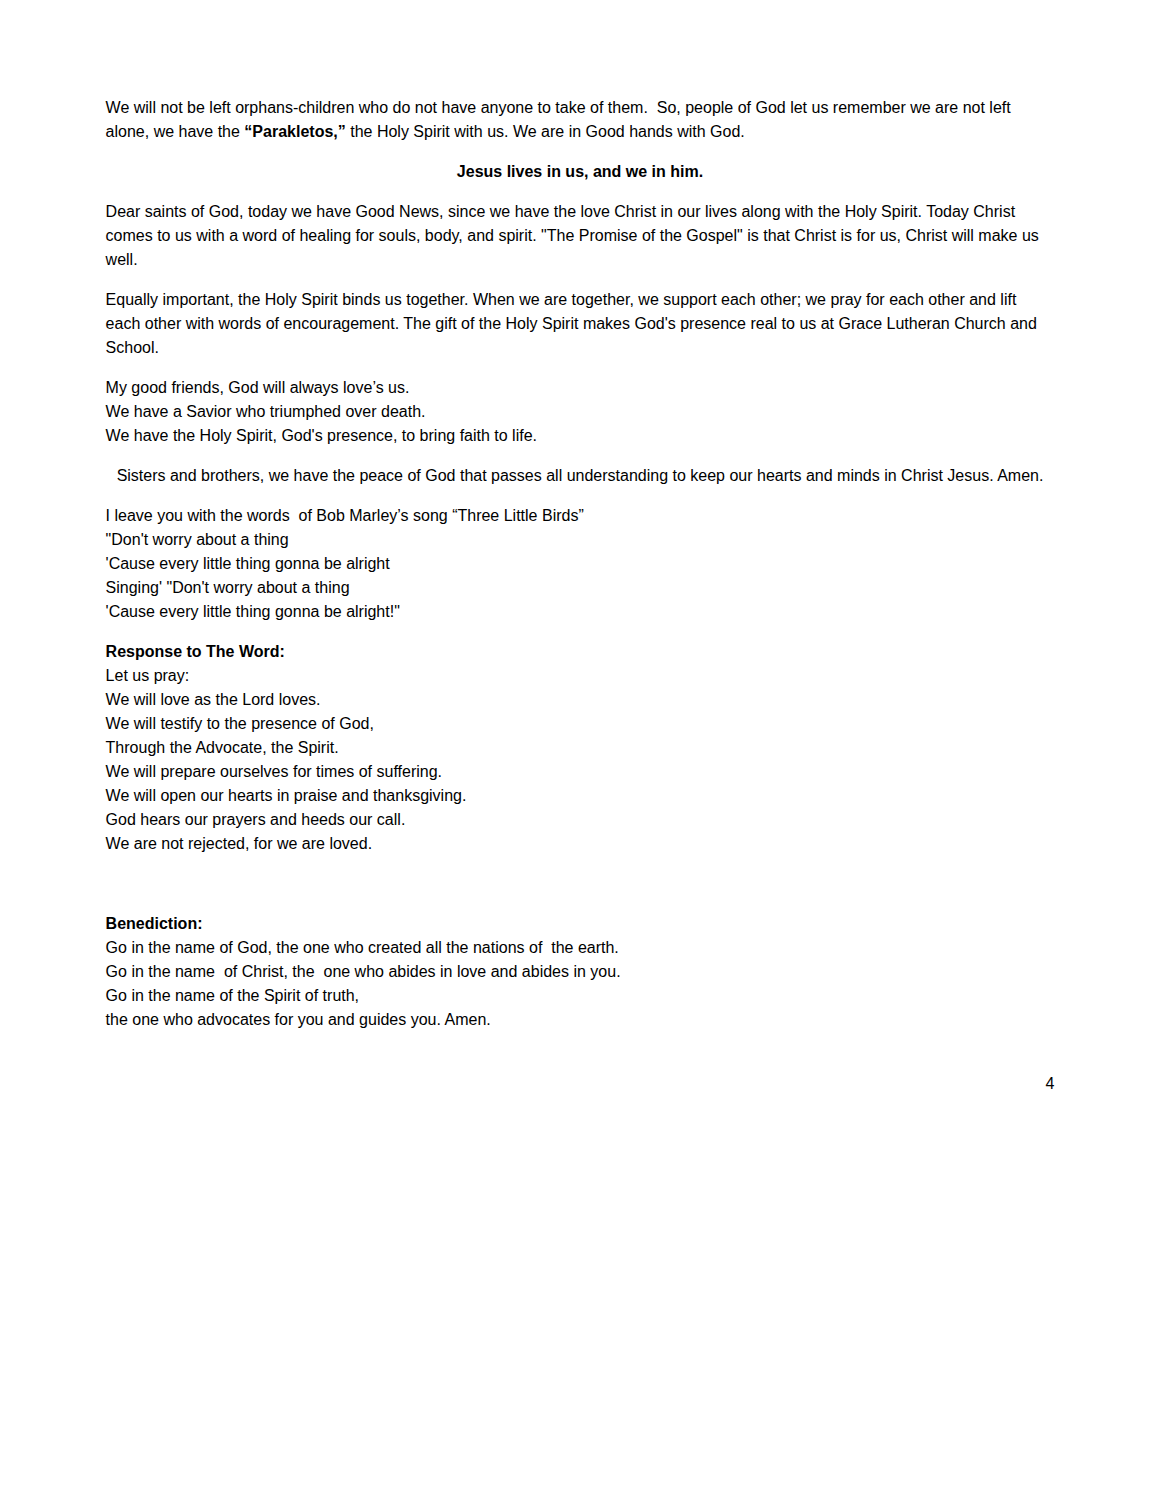We will not be left orphans-children who do not have anyone to take of them. So, people of God let us remember we are not left alone, we have the “Parakletos,” the Holy Spirit with us. We are in Good hands with God.
Jesus lives in us, and we in him.
Dear saints of God, today we have Good News, since we have the love Christ in our lives along with the Holy Spirit. Today Christ comes to us with a word of healing for souls, body, and spirit. "The Promise of the Gospel" is that Christ is for us, Christ will make us well.
Equally important, the Holy Spirit binds us together. When we are together, we support each other; we pray for each other and lift each other with words of encouragement. The gift of the Holy Spirit makes God's presence real to us at Grace Lutheran Church and School.
My good friends, God will always love’s us.
We have a Savior who triumphed over death.
We have the Holy Spirit, God's presence, to bring faith to life.
Sisters and brothers, we have the peace of God that passes all understanding to keep our hearts and minds in Christ Jesus. Amen.
I leave you with the words of Bob Marley’s song “Three Little Birds”
"Don't worry about a thing
'Cause every little thing gonna be alright
Singing' "Don't worry about a thing
'Cause every little thing gonna be alright!"
Response to The Word:
Let us pray:
We will love as the Lord loves.
We will testify to the presence of God,
Through the Advocate, the Spirit.
We will prepare ourselves for times of suffering.
We will open our hearts in praise and thanksgiving.
God hears our prayers and heeds our call.
We are not rejected, for we are loved.
Benediction:
Go in the name of God, the one who created all the nations of the earth.
Go in the name of Christ, the one who abides in love and abides in you.
Go in the name of the Spirit of truth,
the one who advocates for you and guides you. Amen.
4